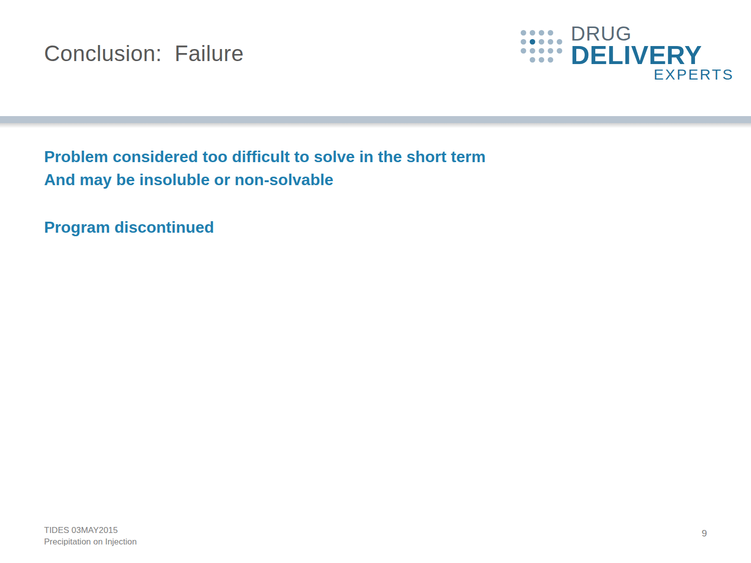Conclusion: Failure
DRUG
DELIVERY
EXPERTS
Problem considered too difficult to solve in the short term
And may be insoluble or non-solvable
Program discontinued
TIDES 03MAY2015
Precipitation on Injection
9